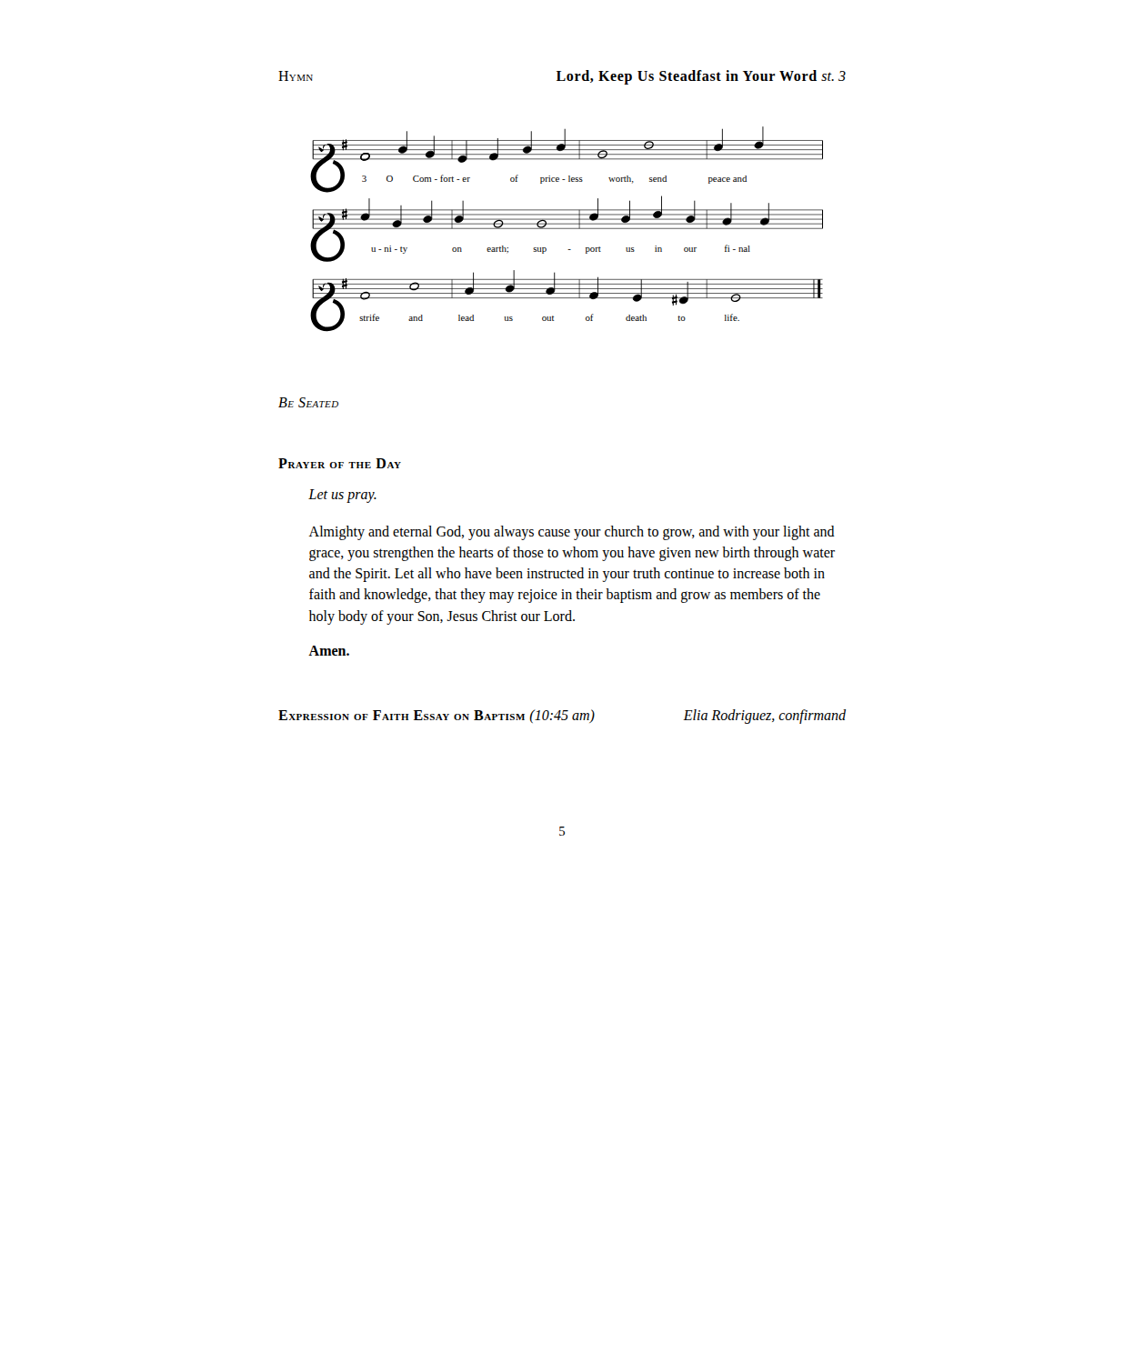Hymn Lord, Keep Us Steadfast in Your Word st. 3
3 O Com - fort - er of price - less worth, send peace and u - ni - ty on earth; sup - port us in our fi - nal strife and lead us out of death to life.
Be Seated
Prayer of the Day
Let us pray.
Almighty and eternal God, you always cause your church to grow, and with your light and grace, you strengthen the hearts of those to whom you have given new birth through water and the Spirit. Let all who have been instructed in your truth continue to increase both in faith and knowledge, that they may rejoice in their baptism and grow as members of the holy body of your Son, Jesus Christ our Lord.
Amen.
Expression of Faith Essay on Baptism (10:45 am) Elia Rodriguez, confirmand
5